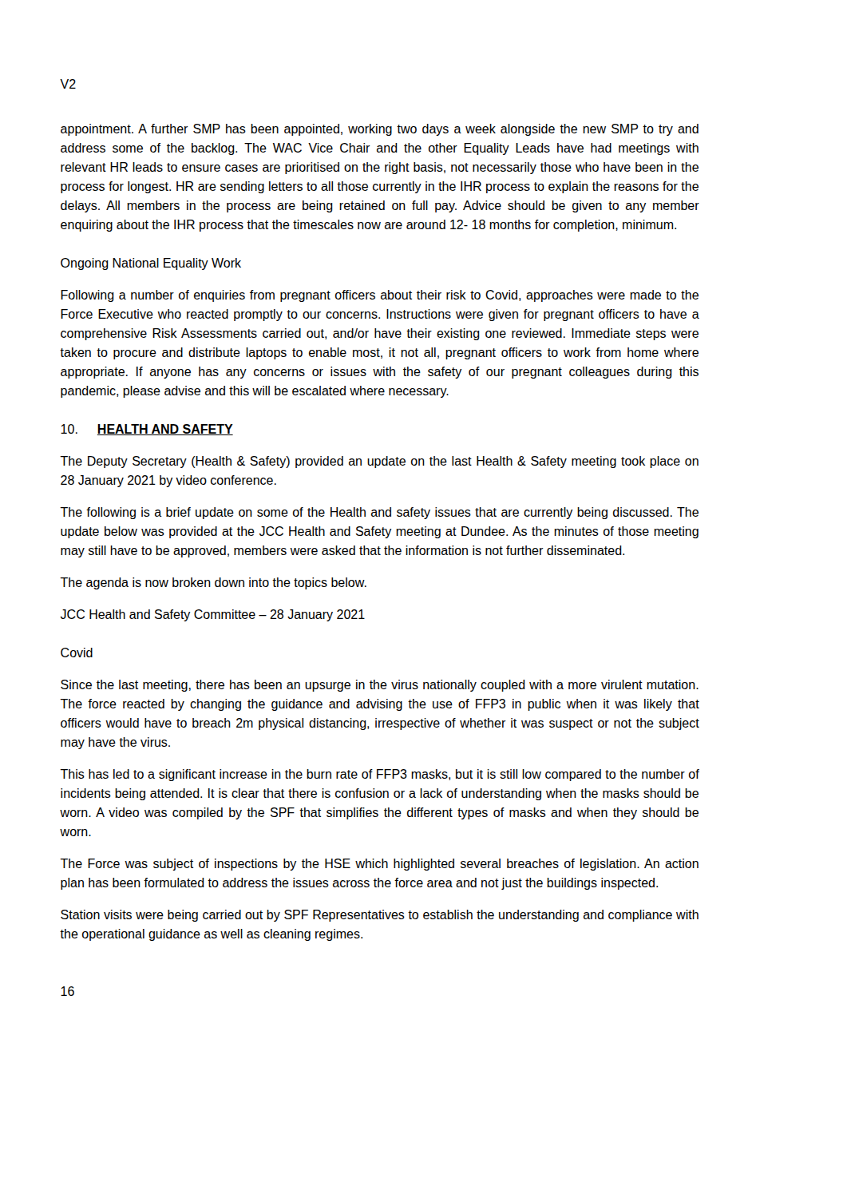V2
appointment. A further SMP has been appointed, working two days a week alongside the new SMP to try and address some of the backlog. The WAC Vice Chair and the other Equality Leads have had meetings with relevant HR leads to ensure cases are prioritised on the right basis, not necessarily those who have been in the process for longest. HR are sending letters to all those currently in the IHR process to explain the reasons for the delays. All members in the process are being retained on full pay. Advice should be given to any member enquiring about the IHR process that the timescales now are around 12- 18 months for completion, minimum.
Ongoing National Equality Work
Following a number of enquiries from pregnant officers about their risk to Covid, approaches were made to the Force Executive who reacted promptly to our concerns. Instructions were given for pregnant officers to have a comprehensive Risk Assessments carried out, and/or have their existing one reviewed. Immediate steps were taken to procure and distribute laptops to enable most, it not all, pregnant officers to work from home where appropriate. If anyone has any concerns or issues with the safety of our pregnant colleagues during this pandemic, please advise and this will be escalated where necessary.
10. HEALTH AND SAFETY
The Deputy Secretary (Health & Safety) provided an update on the last Health & Safety meeting took place on 28 January 2021 by video conference.
The following is a brief update on some of the Health and safety issues that are currently being discussed. The update below was provided at the JCC Health and Safety meeting at Dundee. As the minutes of those meeting may still have to be approved, members were asked that the information is not further disseminated.
The agenda is now broken down into the topics below.
JCC Health and Safety Committee – 28 January 2021
Covid
Since the last meeting, there has been an upsurge in the virus nationally coupled with a more virulent mutation. The force reacted by changing the guidance and advising the use of FFP3 in public when it was likely that officers would have to breach 2m physical distancing, irrespective of whether it was suspect or not the subject may have the virus.
This has led to a significant increase in the burn rate of FFP3 masks, but it is still low compared to the number of incidents being attended. It is clear that there is confusion or a lack of understanding when the masks should be worn. A video was compiled by the SPF that simplifies the different types of masks and when they should be worn.
The Force was subject of inspections by the HSE which highlighted several breaches of legislation. An action plan has been formulated to address the issues across the force area and not just the buildings inspected.
Station visits were being carried out by SPF Representatives to establish the understanding and compliance with the operational guidance as well as cleaning regimes.
16